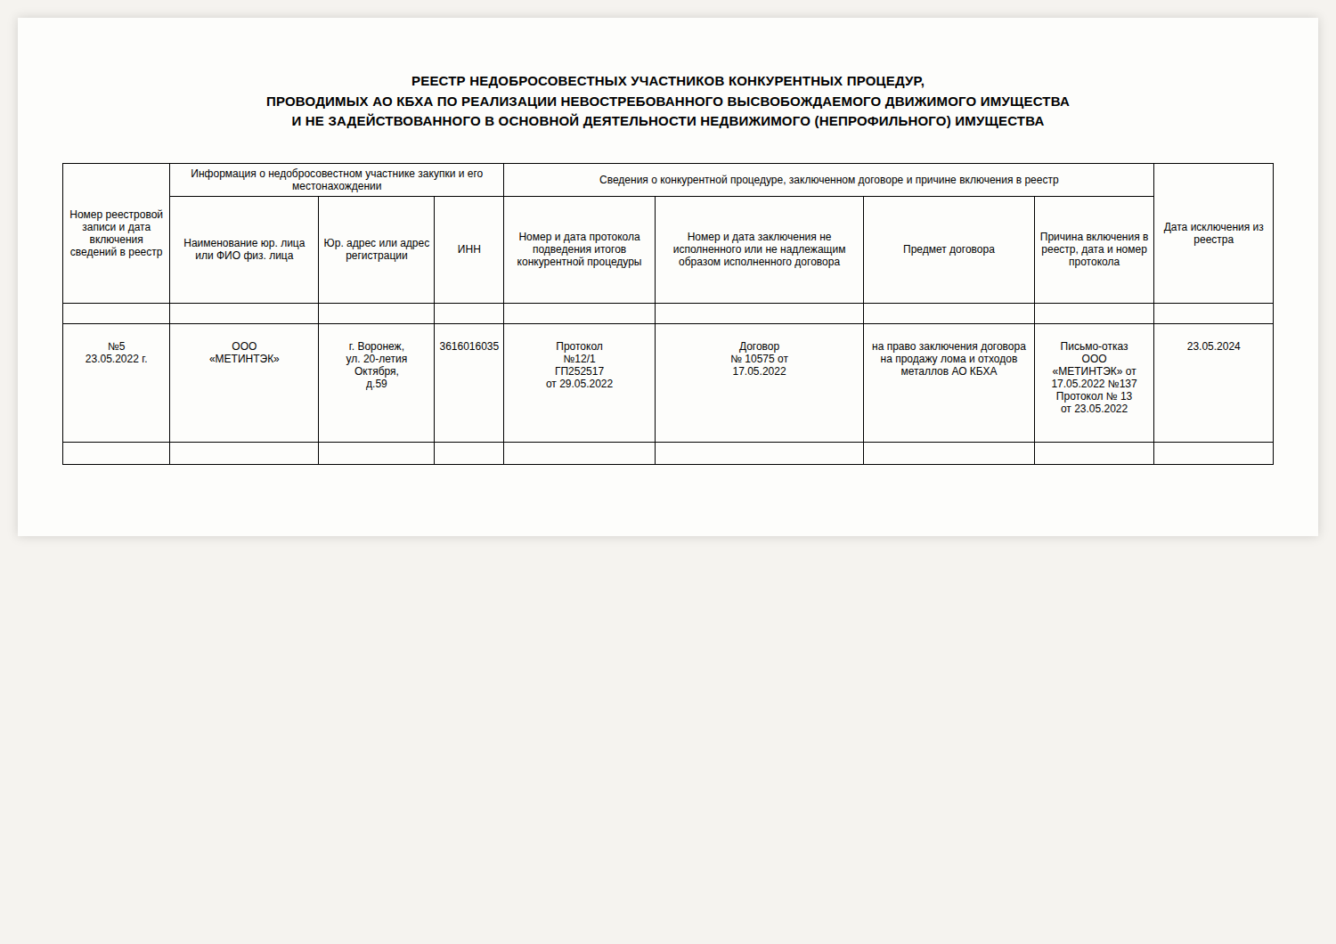Реестр недобросовестных участников конкурентных процедур,
проводимых АО КБХА по реализации невостребованного высвобождаемого движимого имущества
и не задействованного в основной деятельности недвижимого (непрофильного) имущества
| Номер реестровой записи и дата включения сведений в реестр | Информация о недобросовестном участнике закупки и его местонахождении | Сведения о конкурентной процедуре, заключенном договоре и причине включения в реестр | Дата исключения из реестра |
| --- | --- | --- | --- |
| Наименование юр. лица или ФИО физ. лица | Юр. адрес или адрес регистрации | ИНН | Номер и дата протокола подведения итогов конкурентной процедуры | Номер и дата заключения не исполненного или не надлежащим образом исполненного договора | Предмет договора | Причина включения в реестр, дата и номер протокола |
| №5 23.05.2022 г. | ООО «МЕТИНТЭК» | г. Воронеж, ул. 20-летия Октября, д.59 | 3616016035 | Протокол №12/1 ГП252517 от 29.05.2022 | Договор № 10575 от 17.05.2022 | на право заключения договора на продажу лома и отходов металлов АО КБХА | Письмо-отказ ООО «МЕТИНТЭК» от 17.05.2022 №137 Протокол № 13 от 23.05.2022 | 23.05.2024 |